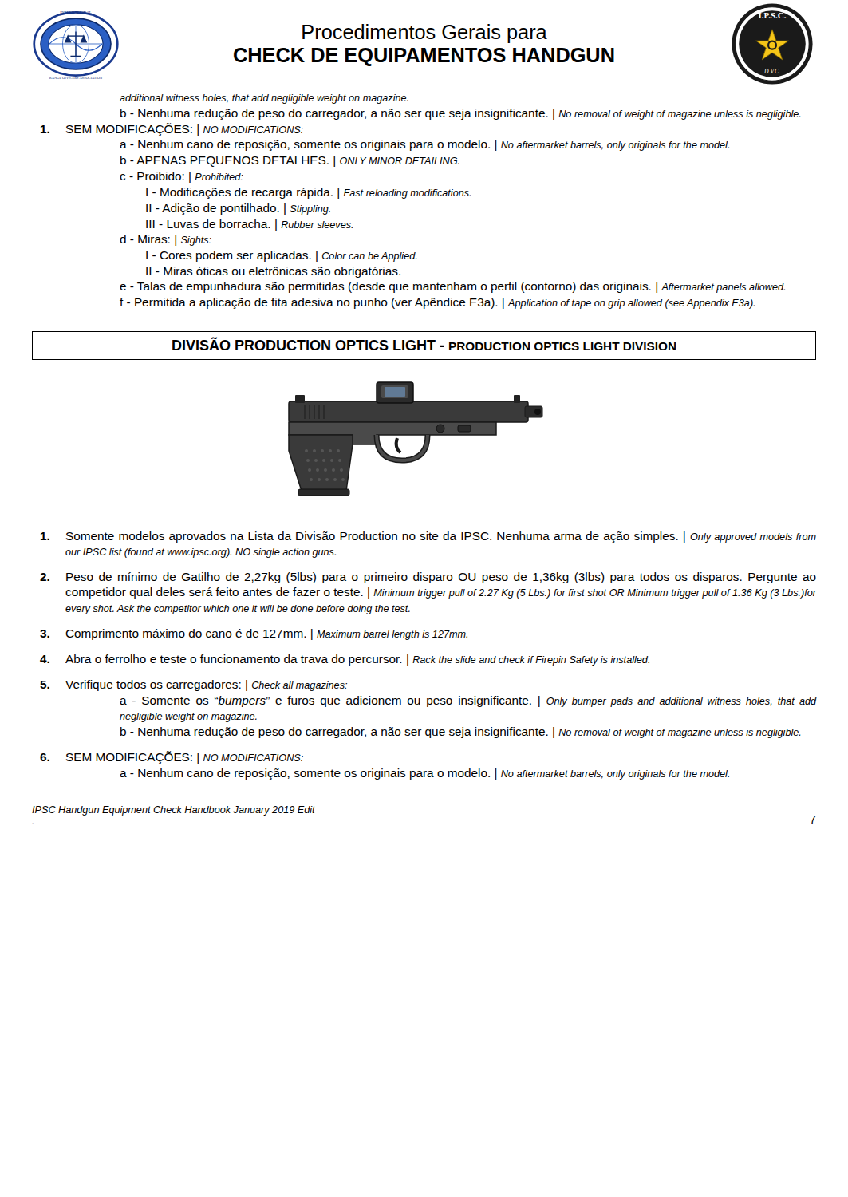INTERNATIONAL RANGE OFFICERS ASSOCIATION
Procedimentos Gerais para
CHECK DE EQUIPAMENTOS HANDGUN
I.P.S.C. D.V.C. ®
additional witness holes, that add negligible weight on magazine.
b - Nenhuma redução de peso do carregador, a não ser que seja insignificante. | No removal of weight of magazine unless is negligible.
SEM MODIFICAÇÕES: | NO MODIFICATIONS:
a - Nenhum cano de reposição, somente os originais para o modelo. | No aftermarket barrels, only originals for the model.
b - APENAS PEQUENOS DETALHES. | ONLY MINOR DETAILING.
c - Proibido: | Prohibited:
I - Modificações de recarga rápida. | Fast reloading modifications.
II - Adição de pontilhado. | Stippling.
III - Luvas de borracha. | Rubber sleeves.
d - Miras: | Sights:
I - Cores podem ser aplicadas. | Color can be Applied.
II - Miras óticas ou eletrônicas são obrigatórias.
e - Talas de empunhadura são permitidas (desde que mantenham o perfil (contorno) das originais. | Aftermarket panels allowed.
f - Permitida a aplicação de fita adesiva no punho (ver Apêndice E3a). | Application of tape on grip allowed (see Appendix E3a).
DIVISÃO PRODUCTION OPTICS LIGHT - PRODUCTION OPTICS LIGHT DIVISION
Somente modelos aprovados na Lista da Divisão Production no site da IPSC. Nenhuma arma de ação simples. | Only approved models from our IPSC list (found at www.ipsc.org). NO single action guns.
Peso de mínimo de Gatilho de 2,27kg (5lbs) para o primeiro disparo OU peso de 1,36kg (3lbs) para todos os disparos. Pergunte ao competidor qual deles será feito antes de fazer o teste. | Minimum trigger pull of 2.27 Kg (5 Lbs.) for first shot OR Minimum trigger pull of 1.36 Kg (3 Lbs.)for every shot. Ask the competitor which one it will be done before doing the test.
Comprimento máximo do cano é de 127mm. | Maximum barrel length is 127mm.
Abra o ferrolho e teste o funcionamento da trava do percursor. | Rack the slide and check if Firepin Safety is installed.
Verifique todos os carregadores: | Check all magazines:
a - Somente os “bumpers” e furos que adicionem ou peso insignificante. | Only bumper pads and additional witness holes, that add negligible weight on magazine.
b - Nenhuma redução de peso do carregador, a não ser que seja insignificante. | No removal of weight of magazine unless is negligible.
SEM MODIFICAÇÕES: | NO MODIFICATIONS:
a - Nenhum cano de reposição, somente os originais para o modelo. | No aftermarket barrels, only originals for the model.
IPSC Handgun Equipment Check Handbook January 2019 Edit
.
7